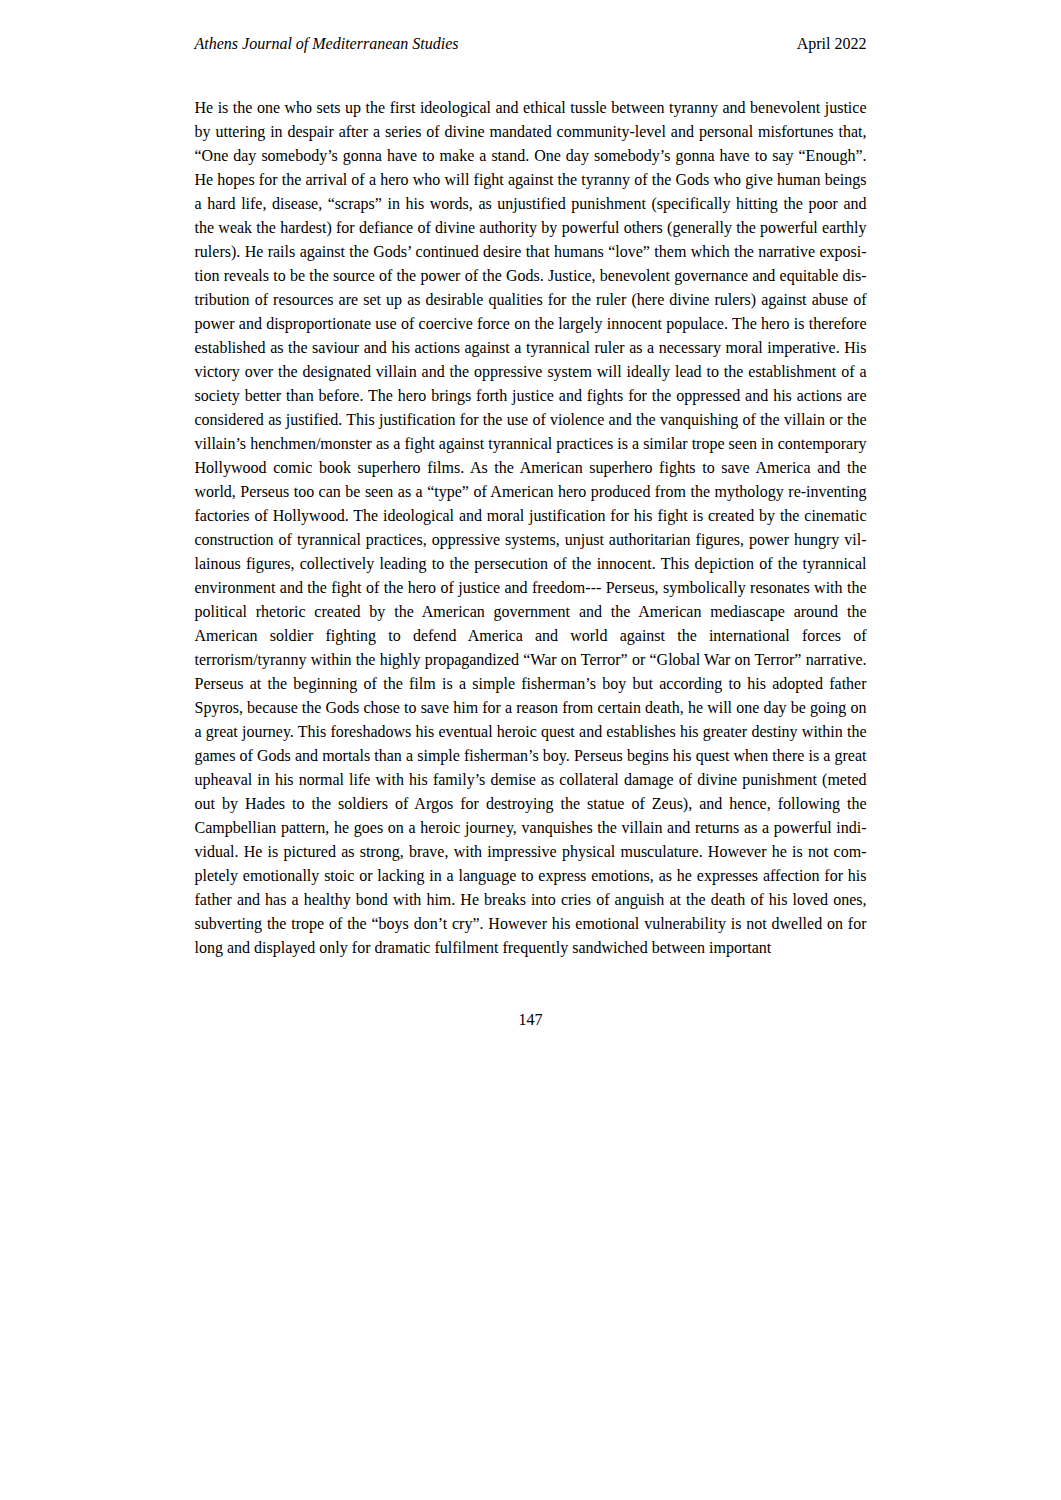Athens Journal of Mediterranean Studies April 2022
He is the one who sets up the first ideological and ethical tussle between tyranny and benevolent justice by uttering in despair after a series of divine mandated community-level and personal misfortunes that, “One day somebody’s gonna have to make a stand. One day somebody’s gonna have to say “Enough”. He hopes for the arrival of a hero who will fight against the tyranny of the Gods who give human beings a hard life, disease, “scraps” in his words, as unjustified punishment (specifically hitting the poor and the weak the hardest) for defiance of divine authority by powerful others (generally the powerful earthly rulers). He rails against the Gods’ continued desire that humans “love” them which the narrative exposition reveals to be the source of the power of the Gods. Justice, benevolent governance and equitable distribution of resources are set up as desirable qualities for the ruler (here divine rulers) against abuse of power and disproportionate use of coercive force on the largely innocent populace. The hero is therefore established as the saviour and his actions against a tyrannical ruler as a necessary moral imperative. His victory over the designated villain and the oppressive system will ideally lead to the establishment of a society better than before. The hero brings forth justice and fights for the oppressed and his actions are considered as justified. This justification for the use of violence and the vanquishing of the villain or the villain’s henchmen/monster as a fight against tyrannical practices is a similar trope seen in contemporary Hollywood comic book superhero films. As the American superhero fights to save America and the world, Perseus too can be seen as a “type” of American hero produced from the mythology re-inventing factories of Hollywood. The ideological and moral justification for his fight is created by the cinematic construction of tyrannical practices, oppressive systems, unjust authoritarian figures, power hungry villainous figures, collectively leading to the persecution of the innocent. This depiction of the tyrannical environment and the fight of the hero of justice and freedom--- Perseus, symbolically resonates with the political rhetoric created by the American government and the American mediascape around the American soldier fighting to defend America and world against the international forces of terrorism/tyranny within the highly propagandized “War on Terror” or “Global War on Terror” narrative. Perseus at the beginning of the film is a simple fisherman’s boy but according to his adopted father Spyros, because the Gods chose to save him for a reason from certain death, he will one day be going on a great journey. This foreshadows his eventual heroic quest and establishes his greater destiny within the games of Gods and mortals than a simple fisherman’s boy. Perseus begins his quest when there is a great upheaval in his normal life with his family’s demise as collateral damage of divine punishment (meted out by Hades to the soldiers of Argos for destroying the statue of Zeus), and hence, following the Campbellian pattern, he goes on a heroic journey, vanquishes the villain and returns as a powerful individual. He is pictured as strong, brave, with impressive physical musculature. However he is not completely emotionally stoic or lacking in a language to express emotions, as he expresses affection for his father and has a healthy bond with him. He breaks into cries of anguish at the death of his loved ones, subverting the trope of the “boys don’t cry”. However his emotional vulnerability is not dwelled on for long and displayed only for dramatic fulfilment frequently sandwiched between important
147